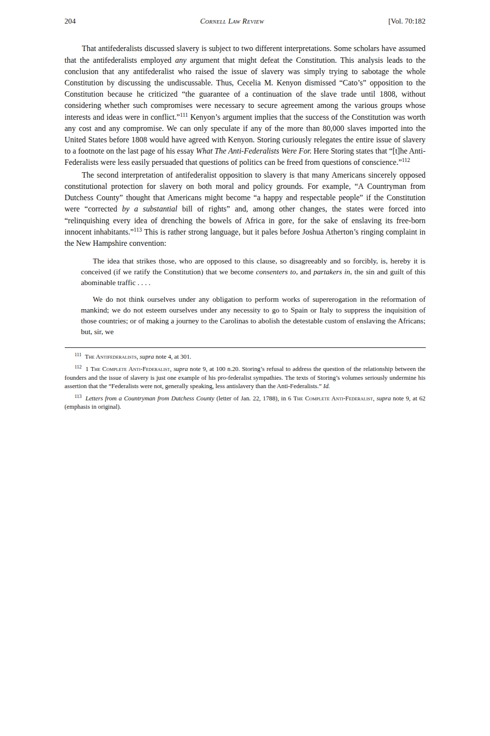204 Cornell Law Review [Vol. 70:182
That antifederalists discussed slavery is subject to two different interpretations. Some scholars have assumed that the antifederalists employed any argument that might defeat the Constitution. This analysis leads to the conclusion that any antifederalist who raised the issue of slavery was simply trying to sabotage the whole Constitution by discussing the undiscussable. Thus, Cecelia M. Kenyon dismissed “Cato’s” opposition to the Constitution because he criticized “the guarantee of a continuation of the slave trade until 1808, without considering whether such compromises were necessary to secure agreement among the various groups whose interests and ideas were in conflict.”111 Kenyon’s argument implies that the success of the Constitution was worth any cost and any compromise. We can only speculate if any of the more than 80,000 slaves imported into the United States before 1808 would have agreed with Kenyon. Storing curiously relegates the entire issue of slavery to a footnote on the last page of his essay What The Anti-Federalists Were For. Here Storing states that “[t]he Anti-Federalists were less easily persuaded that questions of politics can be freed from questions of conscience.”112
The second interpretation of antifederalist opposition to slavery is that many Americans sincerely opposed constitutional protection for slavery on both moral and policy grounds. For example, “A Countryman from Dutchess County” thought that Americans might become “a happy and respectable people” if the Constitution were “corrected by a substantial bill of rights” and, among other changes, the states were forced into “relinquishing every idea of drenching the bowels of Africa in gore, for the sake of enslaving its free-born innocent inhabitants.”113 This is rather strong language, but it pales before Joshua Atherton’s ringing complaint in the New Hampshire convention:
The idea that strikes those, who are opposed to this clause, so disagreeably and so forcibly, is, hereby it is conceived (if we ratify the Constitution) that we become consenters to, and partakers in, the sin and guilt of this abominable traffic . . . .
We do not think ourselves under any obligation to perform works of supererogation in the reformation of mankind; we do not esteem ourselves under any necessity to go to Spain or Italy to suppress the inquisition of those countries; or of making a journey to the Carolinas to abolish the detestable custom of enslaving the Africans; but, sir, we
111 The Antifederalists, supra note 4, at 301.
112 1 The Complete Anti-Federalist, supra note 9, at 100 n.20. Storing’s refusal to address the question of the relationship between the founders and the issue of slavery is just one example of his pro-federalist sympathies. The texts of Storing’s volumes seriously undermine his assertion that the “Federalists were not, generally speaking, less antislavery than the Anti-Federalists.” Id.
113 Letters from a Countryman from Dutchess County (letter of Jan. 22, 1788), in 6 The Complete Anti-Federalist, supra note 9, at 62 (emphasis in original).